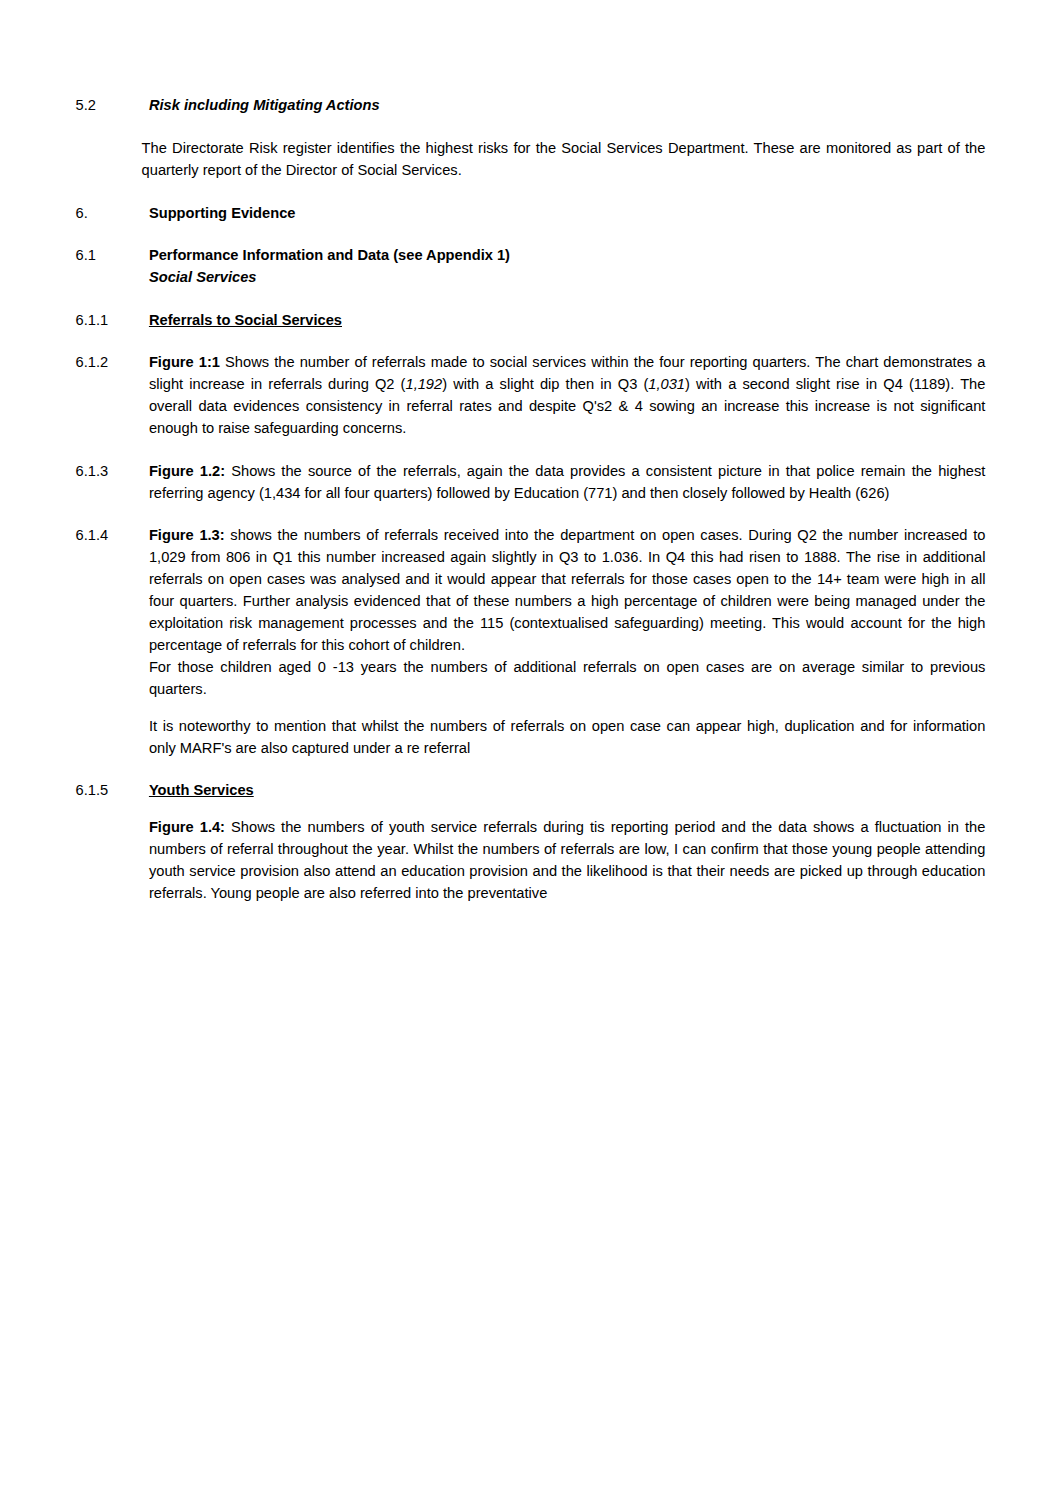5.2
Risk including Mitigating Actions
The Directorate Risk register identifies the highest risks for the Social Services Department. These are monitored as part of the quarterly report of the Director of Social Services.
6.
Supporting Evidence
6.1
Performance Information and Data (see Appendix 1)
Social Services
6.1.1
Referrals to Social Services
6.1.2
Figure 1:1 Shows the number of referrals made to social services within the four reporting quarters. The chart demonstrates a slight increase in referrals during Q2 (1,192) with a slight dip then in Q3 (1,031) with a second slight rise in Q4 (1189). The overall data evidences consistency in referral rates and despite Q's2 & 4 sowing an increase this increase is not significant enough to raise safeguarding concerns.
6.1.3
Figure 1.2: Shows the source of the referrals, again the data provides a consistent picture in that police remain the highest referring agency (1,434 for all four quarters) followed by Education (771) and then closely followed by Health (626)
6.1.4
Figure 1.3: shows the numbers of referrals received into the department on open cases. During Q2 the number increased to 1,029 from 806 in Q1 this number increased again slightly in Q3 to 1.036. In Q4 this had risen to 1888. The rise in additional referrals on open cases was analysed and it would appear that referrals for those cases open to the 14+ team were high in all four quarters. Further analysis evidenced that of these numbers a high percentage of children were being managed under the exploitation risk management processes and the 115 (contextualised safeguarding) meeting. This would account for the high percentage of referrals for this cohort of children.
For those children aged 0 -13 years the numbers of additional referrals on open cases are on average similar to previous quarters.
It is noteworthy to mention that whilst the numbers of referrals on open case can appear high, duplication and for information only MARF's are also captured under a re referral
6.1.5
Youth Services
Figure 1.4: Shows the numbers of youth service referrals during tis reporting period and the data shows a fluctuation in the numbers of referral throughout the year. Whilst the numbers of referrals are low, I can confirm that those young people attending youth service provision also attend an education provision and the likelihood is that their needs are picked up through education referrals. Young people are also referred into the preventative